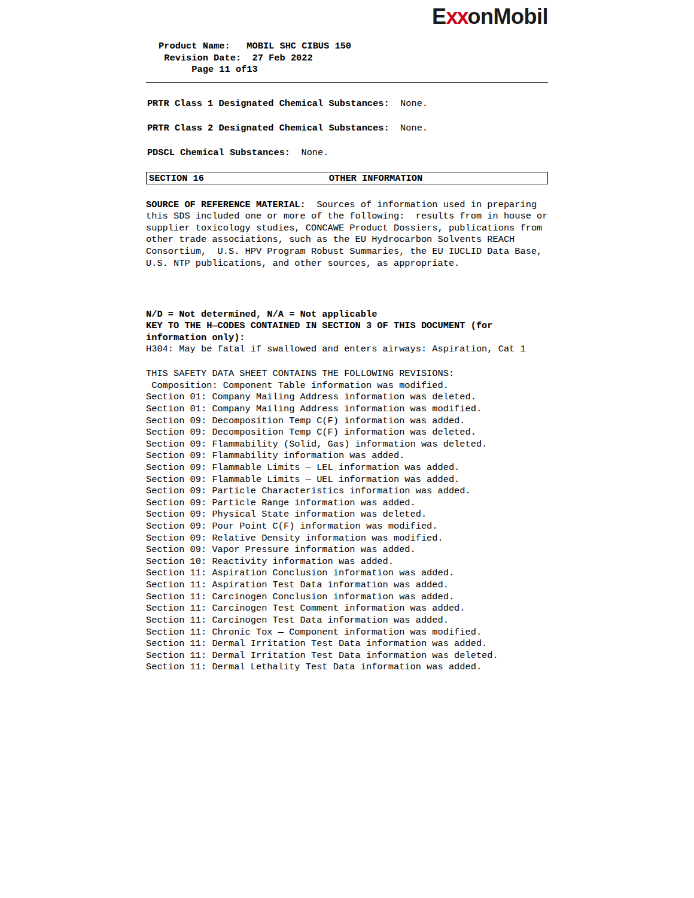ExxonMobil
Product Name: MOBIL SHC CIBUS 150
Revision Date: 27 Feb 2022
Page 11 of13
PRTR Class 1 Designated Chemical Substances: None.
PRTR Class 2 Designated Chemical Substances: None.
PDSCL Chemical Substances: None.
SECTION 16 OTHER INFORMATION
SOURCE OF REFERENCE MATERIAL: Sources of information used in preparing this SDS included one or more of the following: results from in house or supplier toxicology studies, CONCAWE Product Dossiers, publications from other trade associations, such as the EU Hydrocarbon Solvents REACH Consortium, U.S. HPV Program Robust Summaries, the EU IUCLID Data Base, U.S. NTP publications, and other sources, as appropriate.
N/D = Not determined, N/A = Not applicable
KEY TO THE H—CODES CONTAINED IN SECTION 3 OF THIS DOCUMENT (for information only):
H304: May be fatal if swallowed and enters airways: Aspiration, Cat 1
THIS SAFETY DATA SHEET CONTAINS THE FOLLOWING REVISIONS:
Composition: Component Table information was modified.
Section 01: Company Mailing Address information was deleted.
Section 01: Company Mailing Address information was modified.
Section 09: Decomposition Temp C(F) information was added.
Section 09: Decomposition Temp C(F) information was deleted.
Section 09: Flammability (Solid, Gas) information was deleted.
Section 09: Flammability information was added.
Section 09: Flammable Limits — LEL information was added.
Section 09: Flammable Limits — UEL information was added.
Section 09: Particle Characteristics information was added.
Section 09: Particle Range information was added.
Section 09: Physical State information was deleted.
Section 09: Pour Point C(F) information was modified.
Section 09: Relative Density information was modified.
Section 09: Vapor Pressure information was added.
Section 10: Reactivity information was added.
Section 11: Aspiration Conclusion information was added.
Section 11: Aspiration Test Data information was added.
Section 11: Carcinogen Conclusion information was added.
Section 11: Carcinogen Test Comment information was added.
Section 11: Carcinogen Test Data information was added.
Section 11: Chronic Tox — Component information was modified.
Section 11: Dermal Irritation Test Data information was added.
Section 11: Dermal Irritation Test Data information was deleted.
Section 11: Dermal Lethality Test Data information was added.